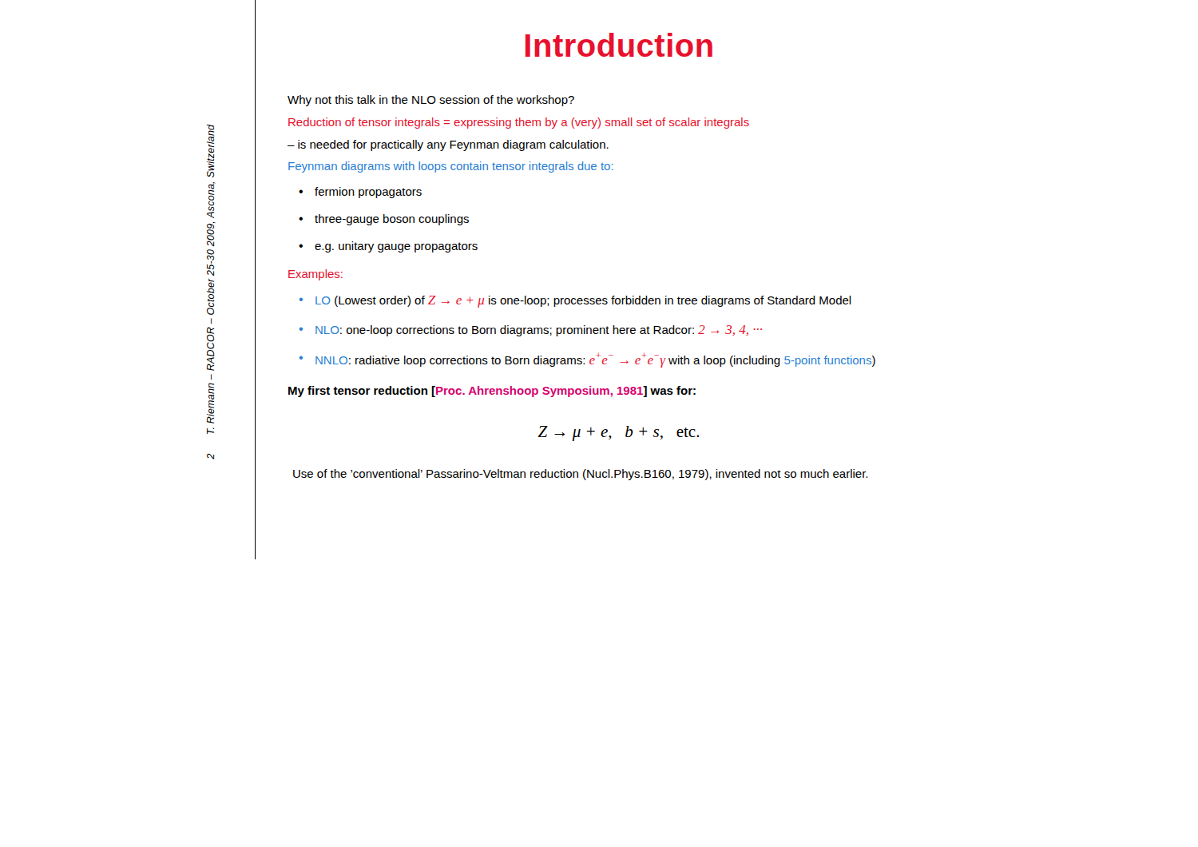T. Riemann – RADCOR – October 25-30 2009, Ascona, Switzerland
2
Introduction
Why not this talk in the NLO session of the workshop?
Reduction of tensor integrals = expressing them by a (very) small set of scalar integrals
– is needed for practically any Feynman diagram calculation.
Feynman diagrams with loops contain tensor integrals due to:
fermion propagators
three-gauge boson couplings
e.g. unitary gauge propagators
Examples:
LO (Lowest order) of Z → e + μ is one-loop; processes forbidden in tree diagrams of Standard Model
NLO: one-loop corrections to Born diagrams; prominent here at Radcor: 2 → 3, 4, ···
NNLO: radiative loop corrections to Born diagrams: e+e− → e+e−γ with a loop (including 5-point functions)
My first tensor reduction [Proc. Ahrenshoop Symposium, 1981] was for:
Z → μ + e, b + s, etc.
Use of the ’conventional’ Passarino-Veltman reduction (Nucl.Phys.B160, 1979), invented not so much earlier.